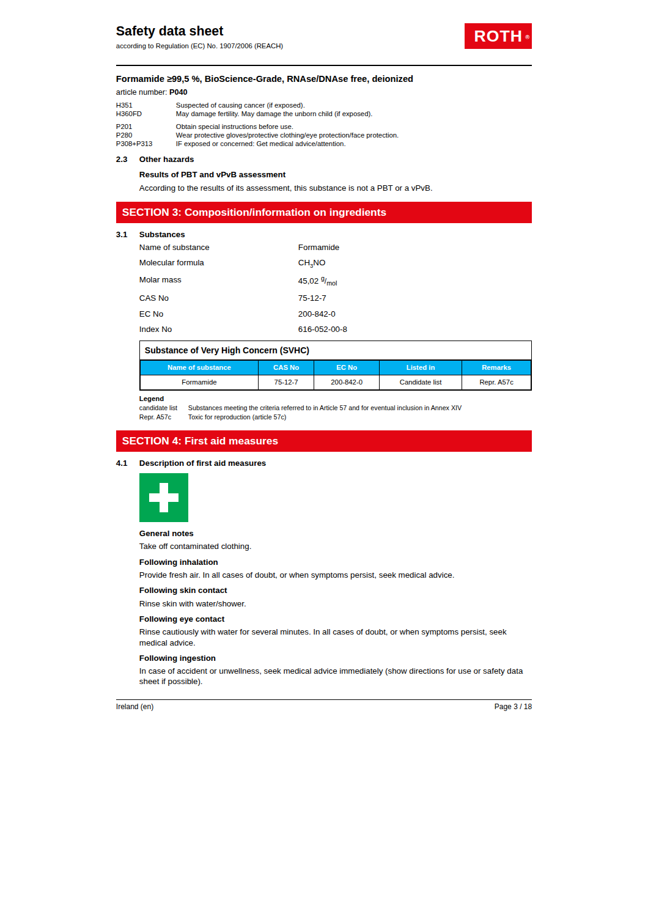Safety data sheet
according to Regulation (EC) No. 1907/2006 (REACH)
ROTH®
Formamide ≥99,5 %, BioScience-Grade, RNAse/DNAse free, deionized
article number: P040
| H351 | Suspected of causing cancer (if exposed). |
| H360FD | May damage fertility. May damage the unborn child (if exposed). |
| P201 | Obtain special instructions before use. |
| P280 | Wear protective gloves/protective clothing/eye protection/face protection. |
| P308+P313 | IF exposed or concerned: Get medical advice/attention. |
2.3 Other hazards
Results of PBT and vPvB assessment
According to the results of its assessment, this substance is not a PBT or a vPvB.
SECTION 3: Composition/information on ingredients
3.1 Substances
Name of substance
Formamide
Molecular formula
CH3NO
Molar mass
45,02 g/mol
CAS No
75-12-7
EC No
200-842-0
Index No
616-052-00-8
Substance of Very High Concern (SVHC)
| Name of substance | CAS No | EC No | Listed in | Remarks |
| --- | --- | --- | --- | --- |
| Formamide | 75-12-7 | 200-842-0 | Candidate list | Repr. A57c |
Legend
candidate list
Substances meeting the criteria referred to in Article 57 and for eventual inclusion in Annex XIV
Repr. A57c
Toxic for reproduction (article 57c)
SECTION 4: First aid measures
4.1 Description of first aid measures
General notes
Take off contaminated clothing.
Following inhalation
Provide fresh air. In all cases of doubt, or when symptoms persist, seek medical advice.
Following skin contact
Rinse skin with water/shower.
Following eye contact
Rinse cautiously with water for several minutes. In all cases of doubt, or when symptoms persist, seek medical advice.
Following ingestion
In case of accident or unwellness, seek medical advice immediately (show directions for use or safety data sheet if possible).
Ireland (en)
Page 3 / 18